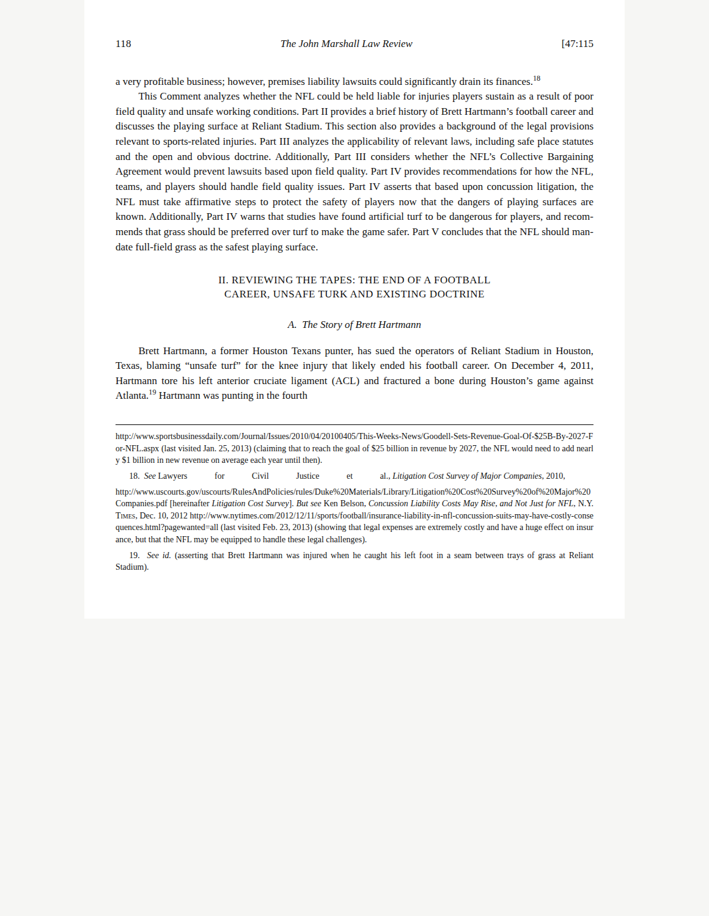118 The John Marshall Law Review [47:115
a very profitable business; however, premises liability lawsuits could significantly drain its finances.18
This Comment analyzes whether the NFL could be held liable for injuries players sustain as a result of poor field quality and unsafe working conditions. Part II provides a brief history of Brett Hartmann’s football career and discusses the playing surface at Reliant Stadium. This section also provides a background of the legal provisions relevant to sports-related injuries. Part III analyzes the applicability of relevant laws, including safe place statutes and the open and obvious doctrine. Additionally, Part III considers whether the NFL’s Collective Bargaining Agreement would prevent lawsuits based upon field quality. Part IV provides recommendations for how the NFL, teams, and players should handle field quality issues. Part IV asserts that based upon concussion litigation, the NFL must take affirmative steps to protect the safety of players now that the dangers of playing surfaces are known. Additionally, Part IV warns that studies have found artificial turf to be dangerous for players, and recommends that grass should be preferred over turf to make the game safer. Part V concludes that the NFL should mandate full-field grass as the safest playing surface.
II. Reviewing the Tapes: The End of a Football
Career, Unsafe Turk and Existing Doctrine
A. The Story of Brett Hartmann
Brett Hartmann, a former Houston Texans punter, has sued the operators of Reliant Stadium in Houston, Texas, blaming “unsafe turf” for the knee injury that likely ended his football career. On December 4, 2011, Hartmann tore his left anterior cruciate ligament (ACL) and fractured a bone during Houston’s game against Atlanta.19 Hartmann was punting in the fourth
http://www.sportsbusinessdaily.com/Journal/Issues/2010/04/20100405/This-Weeks-News/Goodell-Sets-Revenue-Goal-Of-$25B-By-2027-For-NFL.aspx (last visited Jan. 25, 2013) (claiming that to reach the goal of $25 billion in revenue by 2027, the NFL would need to add nearly $1 billion in new revenue on average each year until then).
18. See Lawyers for Civil Justice et al., Litigation Cost Survey of Major Companies, 2010,
http://www.uscourts.gov/uscourts/RulesAndPolicies/rules/Duke%20Materials/Library/Litigation%20Cost%20Survey%20of%20Major%20Companies.pdf [hereinafter Litigation Cost Survey]. But see Ken Belson, Concussion Liability Costs May Rise, and Not Just for NFL, N.Y. Times, Dec. 10, 2012 http://www.nytimes.com/2012/12/11/sports/football/insurance-liability-in-nfl-concussion-suits-may-have-costly-consequences.html?pagewanted=all (last visited Feb. 23, 2013) (showing that legal expenses are extremely costly and have a huge effect on insurance, but that the NFL may be equipped to handle these legal challenges).
19. See id. (asserting that Brett Hartmann was injured when he caught his left foot in a seam between trays of grass at Reliant Stadium).